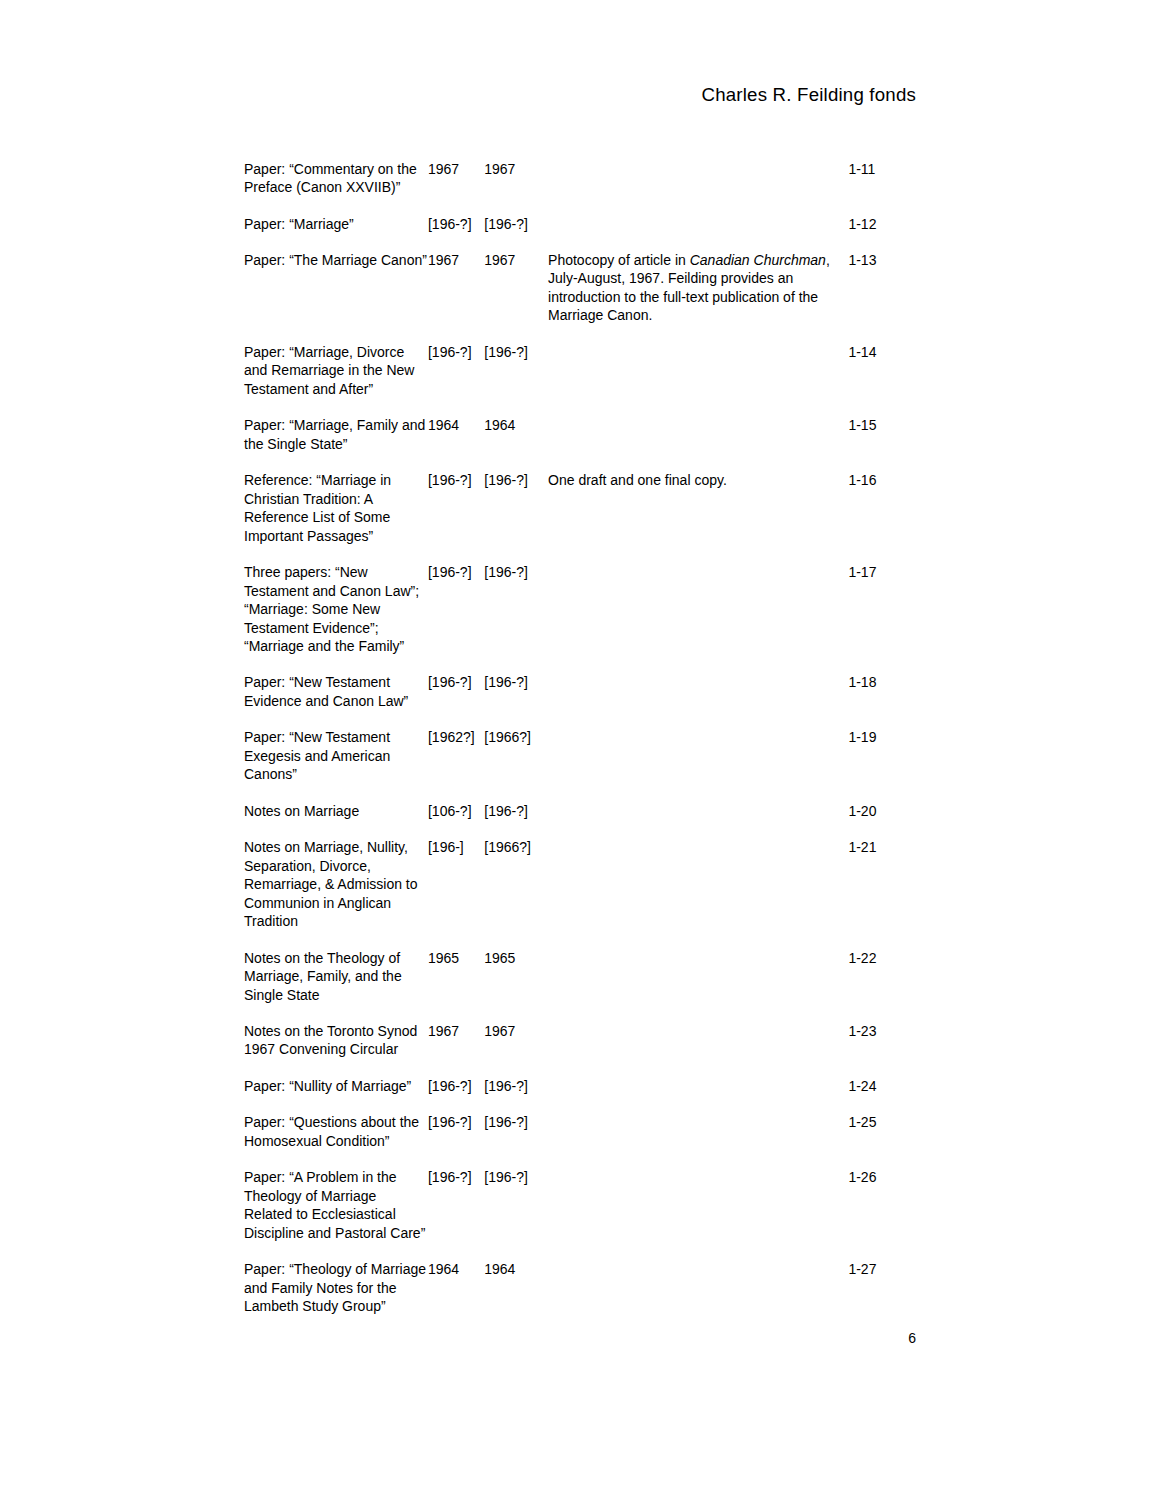Charles R. Feilding fonds
| Paper: “Commentary on the Preface (Canon XXVIIB)” | 1967 | 1967 | | 1-11 |
| Paper: “Marriage” | [196-?] | [196-?] | | 1-12 |
| Paper: “The Marriage Canon” | 1967 | 1967 | Photocopy of article in Canadian Churchman , July-August, 1967. Feilding provides an introduction to the full-text publication of the Marriage Canon. | 1-13 |
| Paper: “Marriage, Divorce and Remarriage in the New Testament and After” | [196-?] | [196-?] | | 1-14 |
| Paper: “Marriage, Family and the Single State” | 1964 | 1964 | | 1-15 |
| Reference: “Marriage in Christian Tradition: A Reference List of Some Important Passages” | [196-?] | [196-?] | One draft and one final copy. | 1-16 |
| Three papers: “New Testament and Canon Law”; “Marriage: Some New Testament Evidence”; “Marriage and the Family” | [196-?] | [196-?] | | 1-17 |
| Paper: “New Testament Evidence and Canon Law” | [196-?] | [196-?] | | 1-18 |
| Paper: “New Testament Exegesis and American Canons” | [1962?] | [1966?] | | 1-19 |
| Notes on Marriage | [106-?] | [196-?] | | 1-20 |
| Notes on Marriage, Nullity, Separation, Divorce, Remarriage, & Admission to Communion in Anglican Tradition | [196-] | [1966?] | | 1-21 |
| Notes on the Theology of Marriage, Family, and the Single State | 1965 | 1965 | | 1-22 |
| Notes on the Toronto Synod 1967 Convening Circular | 1967 | 1967 | | 1-23 |
| Paper: “Nullity of Marriage” | [196-?] | [196-?] | | 1-24 |
| Paper: “Questions about the Homosexual Condition” | [196-?] | [196-?] | | 1-25 |
| Paper: “A Problem in the Theology of Marriage Related to Ecclesiastical Discipline and Pastoral Care” | [196-?] | [196-?] | | 1-26 |
| Paper: “Theology of Marriage and Family Notes for the Lambeth Study Group” | 1964 | 1964 | | 1-27 |
6